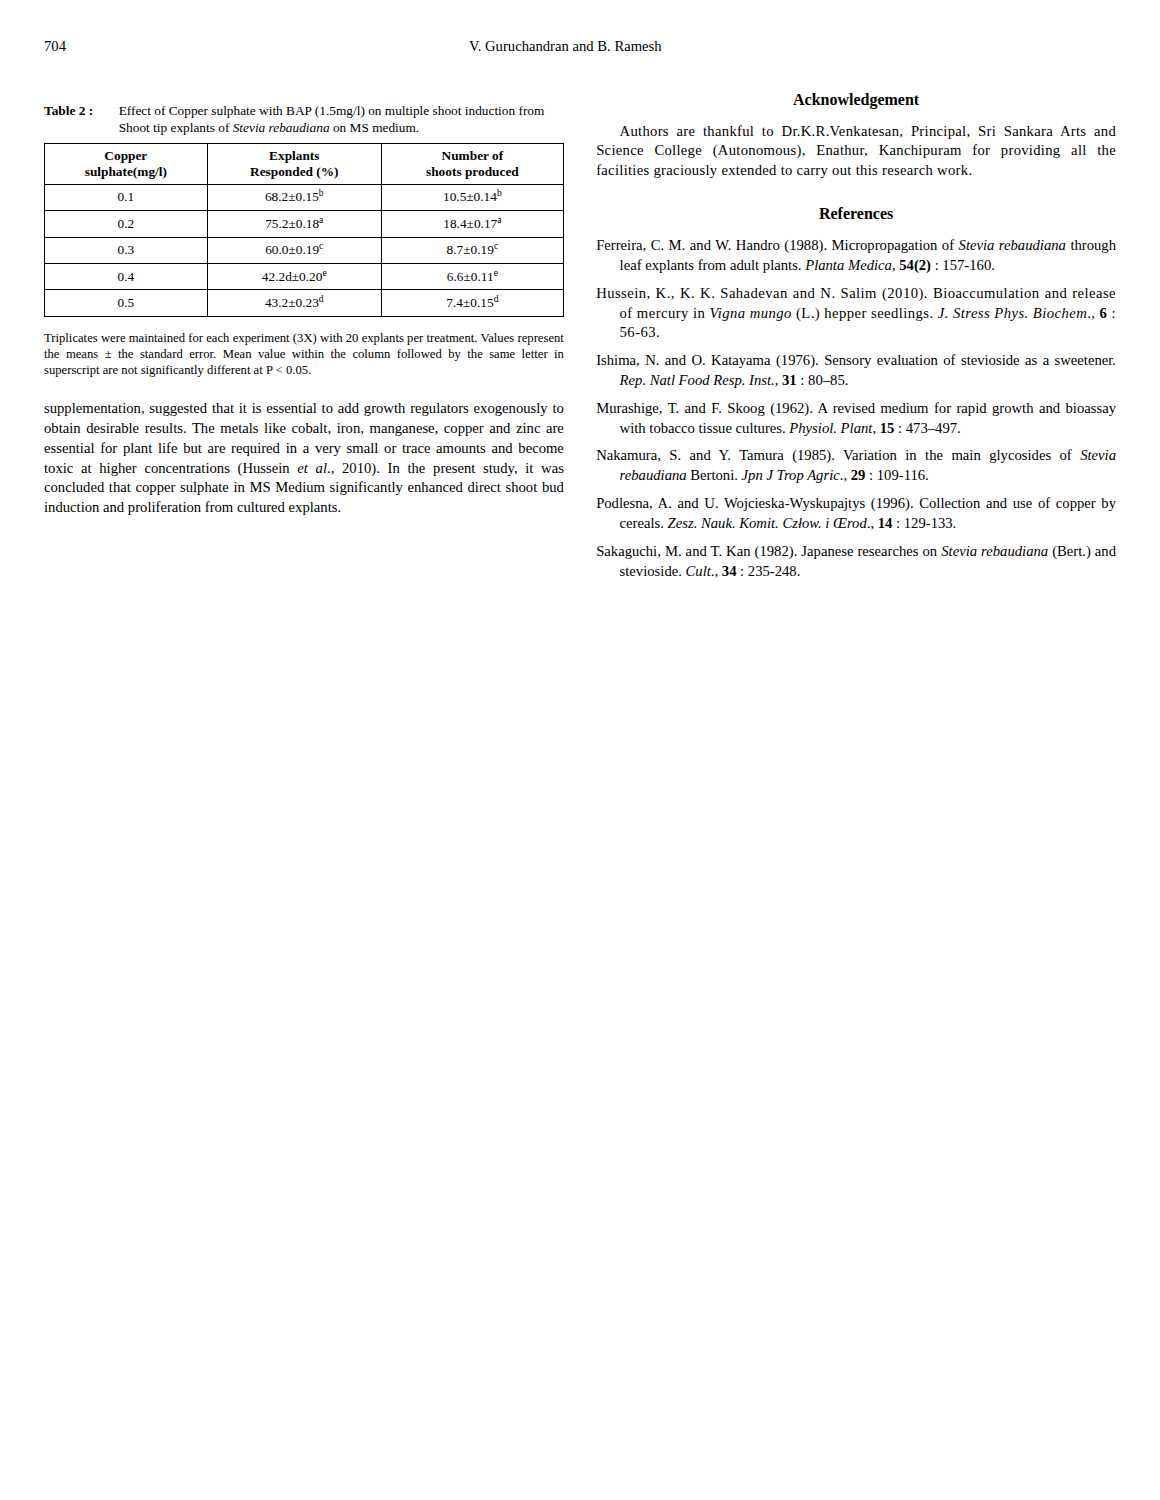704 V. Guruchandran and B. Ramesh
Table 2 : Effect of Copper sulphate with BAP (1.5mg/l) on multiple shoot induction from Shoot tip explants of Stevia rebaudiana on MS medium.
| Copper sulphate(mg/l) | Explants Responded (%) | Number of shoots produced |
| --- | --- | --- |
| 0.1 | 68.2±0.15 b | 10.5±0.14 b |
| 0.2 | 75.2±0.18 a | 18.4±0.17 a |
| 0.3 | 60.0±0.19 c | 8.7±0.19 c |
| 0.4 | 42.2d±0.20 e | 6.6±0.11 e |
| 0.5 | 43.2±0.23 d | 7.4±0.15 d |
Triplicates were maintained for each experiment (3X) with 20 explants per treatment. Values represent the means ± the standard error. Mean value within the column followed by the same letter in superscript are not significantly different at P < 0.05.
supplementation, suggested that it is essential to add growth regulators exogenously to obtain desirable results. The metals like cobalt, iron, manganese, copper and zinc are essential for plant life but are required in a very small or trace amounts and become toxic at higher concentrations (Hussein et al., 2010). In the present study, it was concluded that copper sulphate in MS Medium significantly enhanced direct shoot bud induction and proliferation from cultured explants.
Acknowledgement
Authors are thankful to Dr.K.R.Venkatesan, Principal, Sri Sankara Arts and Science College (Autonomous), Enathur, Kanchipuram for providing all the facilities graciously extended to carry out this research work.
References
Ferreira, C. M. and W. Handro (1988). Micropropagation of Stevia rebaudiana through leaf explants from adult plants. Planta Medica, 54(2) : 157-160.
Hussein, K., K. K. Sahadevan and N. Salim (2010). Bioaccumulation and release of mercury in Vigna mungo (L.) hepper seedlings. J. Stress Phys. Biochem., 6 : 56-63.
Ishima, N. and O. Katayama (1976). Sensory evaluation of stevioside as a sweetener. Rep. Natl Food Resp. Inst., 31 : 80–85.
Murashige, T. and F. Skoog (1962). A revised medium for rapid growth and bioassay with tobacco tissue cultures. Physiol. Plant, 15 : 473–497.
Nakamura, S. and Y. Tamura (1985). Variation in the main glycosides of Stevia rebaudiana Bertoni. Jpn J Trop Agric., 29 : 109-116.
Podlesna, A. and U. Wojcieska-Wyskupajtys (1996). Collection and use of copper by cereals. Zesz. Nauk. Komit. Człow. i Œrod., 14 : 129-133.
Sakaguchi, M. and T. Kan (1982). Japanese researches on Stevia rebaudiana (Bert.) and stevioside. Cult., 34 : 235-248.